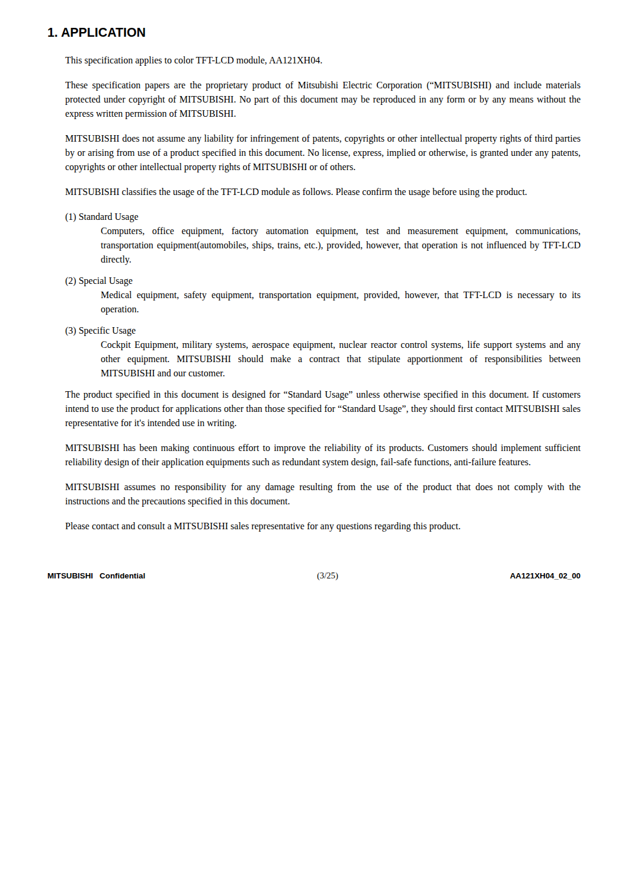1. APPLICATION
This specification applies to color TFT-LCD module, AA121XH04.
These specification papers are the proprietary product of Mitsubishi Electric Corporation (“MITSUBISHI) and include materials protected under copyright of MITSUBISHI. No part of this document may be reproduced in any form or by any means without the express written permission of MITSUBISHI.
MITSUBISHI does not assume any liability for infringement of patents, copyrights or other intellectual property rights of third parties by or arising from use of a product specified in this document. No license, express, implied or otherwise, is granted under any patents, copyrights or other intellectual property rights of MITSUBISHI or of others.
MITSUBISHI classifies the usage of the TFT-LCD module as follows. Please confirm the usage before using the product.
(1) Standard Usage
Computers, office equipment, factory automation equipment, test and measurement equipment, communications, transportation equipment(automobiles, ships, trains, etc.), provided, however, that operation is not influenced by TFT-LCD directly.
(2) Special Usage
Medical equipment, safety equipment, transportation equipment, provided, however, that TFT-LCD is necessary to its operation.
(3) Specific Usage
Cockpit Equipment, military systems, aerospace equipment, nuclear reactor control systems, life support systems and any other equipment. MITSUBISHI should make a contract that stipulate apportionment of responsibilities between MITSUBISHI and our customer.
The product specified in this document is designed for “Standard Usage” unless otherwise specified in this document. If customers intend to use the product for applications other than those specified for “Standard Usage”, they should first contact MITSUBISHI sales representative for it's intended use in writing.
MITSUBISHI has been making continuous effort to improve the reliability of its products. Customers should implement sufficient reliability design of their application equipments such as redundant system design, fail-safe functions, anti-failure features.
MITSUBISHI assumes no responsibility for any damage resulting from the use of the product that does not comply with the instructions and the precautions specified in this document.
Please contact and consult a MITSUBISHI sales representative for any questions regarding this product.
MITSUBISHI Confidential (3/25) AA121XH04_02_00